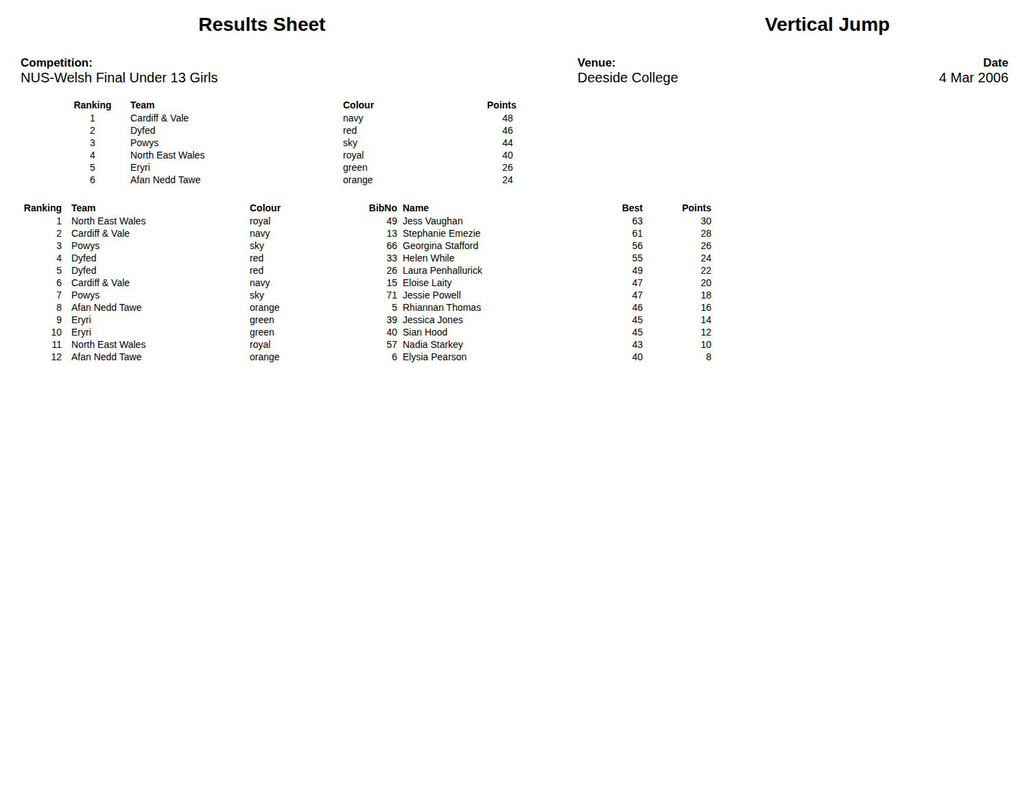Results Sheet Vertical Jump
Competition:
NUS-Welsh Final Under 13 Girls
Venue:
Deeside College
Date
4 Mar 2006
| Ranking | Team | Colour | Points |
| --- | --- | --- | --- |
| 1 | Cardiff & Vale | navy | 48 |
| 2 | Dyfed | red | 46 |
| 3 | Powys | sky | 44 |
| 4 | North East Wales | royal | 40 |
| 5 | Eryri | green | 26 |
| 6 | Afan Nedd Tawe | orange | 24 |
| Ranking | Team | Colour | BibNo | Name | Best | Points |
| --- | --- | --- | --- | --- | --- | --- |
| 1 | North East Wales | royal | 49 | Jess Vaughan | 63 | 30 |
| 2 | Cardiff & Vale | navy | 13 | Stephanie Emezie | 61 | 28 |
| 3 | Powys | sky | 66 | Georgina Stafford | 56 | 26 |
| 4 | Dyfed | red | 33 | Helen While | 55 | 24 |
| 5 | Dyfed | red | 26 | Laura Penhallurick | 49 | 22 |
| 6 | Cardiff & Vale | navy | 15 | Eloise Laity | 47 | 20 |
| 7 | Powys | sky | 71 | Jessie Powell | 47 | 18 |
| 8 | Afan Nedd Tawe | orange | 5 | Rhiannan Thomas | 46 | 16 |
| 9 | Eryri | green | 39 | Jessica Jones | 45 | 14 |
| 10 | Eryri | green | 40 | Sian Hood | 45 | 12 |
| 11 | North East Wales | royal | 57 | Nadia Starkey | 43 | 10 |
| 12 | Afan Nedd Tawe | orange | 6 | Elysia Pearson | 40 | 8 |